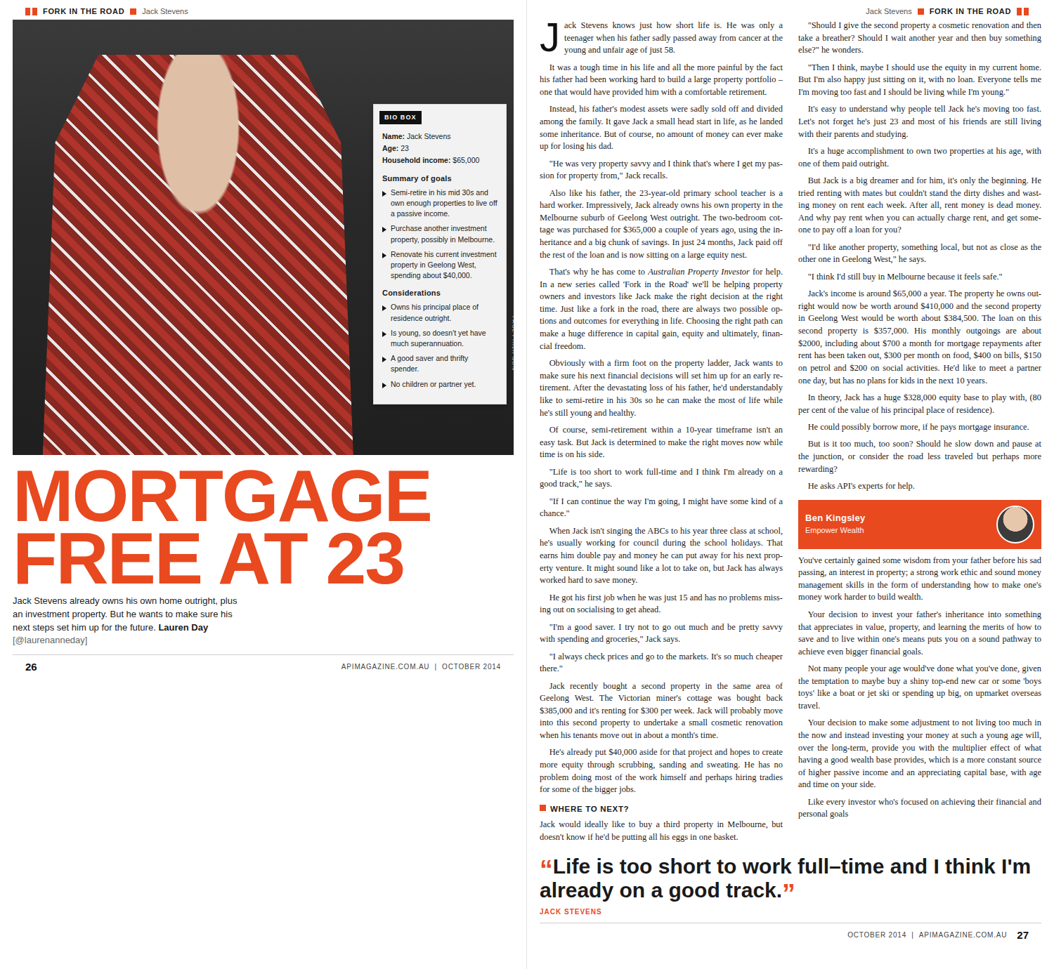Fork in the Road Jack Stevens
Paul Philipson
BIO BOX
Name: Jack Stevens
Age: 23
Household income: $65,000
Summary of goals
Semi-retire in his mid 30s and own enough properties to live off a passive income.
Purchase another investment property, possibly in Melbourne.
Renovate his current investment property in Geelong West, spending about $40,000.
Considerations
Owns his principal place of residence outright.
Is young, so doesn't yet have much superannuation.
A good saver and thrifty spender.
No children or partner yet.
Mortgage
free at 23
Jack Stevens already owns his own home outright, plus an investment property. But he wants to make sure his next steps set him up for the future. Lauren Day [@laurenanneday]
26 apimagazine.com.au | October 2014
Jack Stevens Fork in the Road
Jack Stevens knows just how short life is. He was only a teenager when his father sadly passed away from cancer at the young and unfair age of just 58.
It was a tough time in his life and all the more painful by the fact his father had been working hard to build a large property portfolio – one that would have provided him with a comfortable retirement.
Instead, his father's modest assets were sadly sold off and divided among the family. It gave Jack a small head start in life, as he landed some inheritance. But of course, no amount of money can ever make up for losing his dad.
"He was very property savvy and I think that's where I get my passion for property from," Jack recalls.
Also like his father, the 23-year-old primary school teacher is a hard worker. Impressively, Jack already owns his own property in the Melbourne suburb of Geelong West outright. The two-bedroom cottage was purchased for $365,000 a couple of years ago, using the inheritance and a big chunk of savings. In just 24 months, Jack paid off the rest of the loan and is now sitting on a large equity nest.
That's why he has come to Australian Property Investor for help. In a new series called 'Fork in the Road' we'll be helping property owners and investors like Jack make the right decision at the right time. Just like a fork in the road, there are always two possible options and outcomes for everything in life. Choosing the right path can make a huge difference in capital gain, equity and ultimately, financial freedom.
Obviously with a firm foot on the property ladder, Jack wants to make sure his next financial decisions will set him up for an early retirement. After the devastating loss of his father, he'd understandably like to semi-retire in his 30s so he can make the most of life while he's still young and healthy.
Of course, semi-retirement within a 10-year timeframe isn't an easy task. But Jack is determined to make the right moves now while time is on his side.
"Life is too short to work full-time and I think I'm already on a good track," he says.
"If I can continue the way I'm going, I might have some kind of a chance."
When Jack isn't singing the ABCs to his year three class at school, he's usually working for council during the school holidays. That earns him double pay and money he can put away for his next property venture. It might sound like a lot to take on, but Jack has always worked hard to save money.
He got his first job when he was just 15 and has no problems missing out on socialising to get ahead.
"I'm a good saver. I try not to go out much and be pretty savvy with spending and groceries," Jack says.
"I always check prices and go to the markets. It's so much cheaper there."
Jack recently bought a second property in the same area of Geelong West. The Victorian miner's cottage was bought back $385,000 and it's renting for $300 per week. Jack will probably move into this second property to undertake a small cosmetic renovation when his tenants move out in about a month's time.
He's already put $40,000 aside for that project and hopes to create more equity through scrubbing, sanding and sweating. He has no problem doing most of the work himself and perhaps hiring tradies for some of the bigger jobs.
Where to next?
Jack would ideally like to buy a third property in Melbourne, but doesn't know if he'd be putting all his eggs in one basket.
"Should I give the second property a cosmetic renovation and then take a breather? Should I wait another year and then buy something else?" he wonders.
"Then I think, maybe I should use the equity in my current home. But I'm also happy just sitting on it, with no loan. Everyone tells me I'm moving too fast and I should be living while I'm young."
It's easy to understand why people tell Jack he's moving too fast. Let's not forget he's just 23 and most of his friends are still living with their parents and studying.
It's a huge accomplishment to own two properties at his age, with one of them paid outright.
But Jack is a big dreamer and for him, it's only the beginning. He tried renting with mates but couldn't stand the dirty dishes and wasting money on rent each week. After all, rent money is dead money. And why pay rent when you can actually charge rent, and get someone to pay off a loan for you?
"I'd like another property, something local, but not as close as the other one in Geelong West," he says.
"I think I'd still buy in Melbourne because it feels safe."
Jack's income is around $65,000 a year. The property he owns outright would now be worth around $410,000 and the second property in Geelong West would be worth about $384,500. The loan on this second property is $357,000. His monthly outgoings are about $2000, including about $700 a month for mortgage repayments after rent has been taken out, $300 per month on food, $400 on bills, $150 on petrol and $200 on social activities. He'd like to meet a partner one day, but has no plans for kids in the next 10 years.
In theory, Jack has a huge $328,000 equity base to play with, (80 per cent of the value of his principal place of residence).
He could possibly borrow more, if he pays mortgage insurance.
But is it too much, too soon? Should he slow down and pause at the junction, or consider the road less traveled but perhaps more rewarding?
He asks API's experts for help.
Ben Kingsley Empower Wealth
You've certainly gained some wisdom from your father before his sad passing, an interest in property; a strong work ethic and sound money management skills in the form of understanding how to make one's money work harder to build wealth.
Your decision to invest your father's inheritance into something that appreciates in value, property, and learning the merits of how to save and to live within one's means puts you on a sound pathway to achieve even bigger financial goals.
Not many people your age would've done what you've done, given the temptation to maybe buy a shiny top-end new car or some 'boys toys' like a boat or jet ski or spending up big, on upmarket overseas travel.
Your decision to make some adjustment to not living too much in the now and instead investing your money at such a young age will, over the long-term, provide you with the multiplier effect of what having a good wealth base provides, which is a more constant source of higher passive income and an appreciating capital base, with age and time on your side.
Like every investor who's focused on achieving their financial and personal goals
“Life is too short to work full–time and I think I'm already on a good track.” Jack Stevens
October 2014 | apimagazine.com.au 27